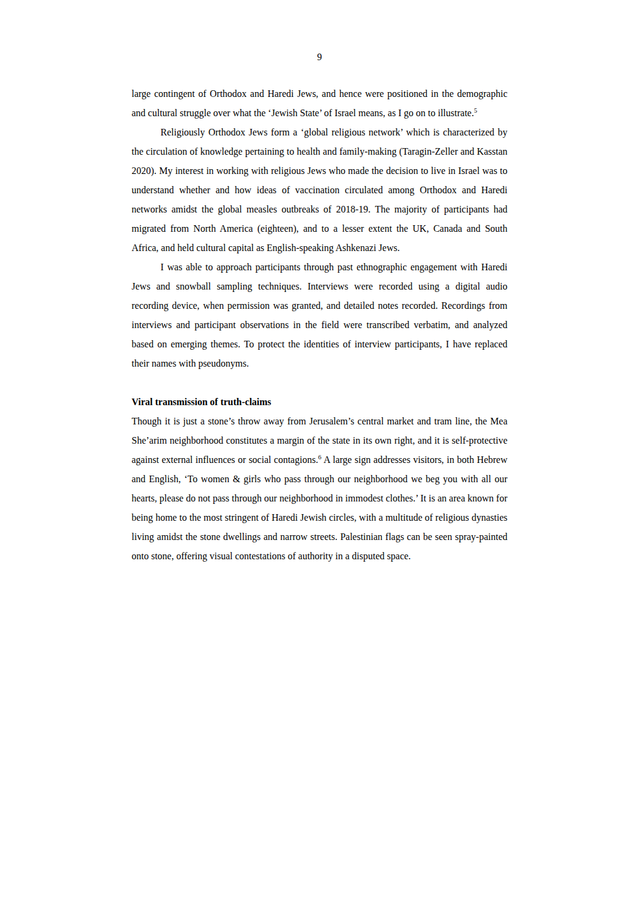9
large contingent of Orthodox and Haredi Jews, and hence were positioned in the demographic and cultural struggle over what the ‘Jewish State’ of Israel means, as I go on to illustrate.5
Religiously Orthodox Jews form a ‘global religious network’ which is characterized by the circulation of knowledge pertaining to health and family-making (Taragin-Zeller and Kasstan 2020). My interest in working with religious Jews who made the decision to live in Israel was to understand whether and how ideas of vaccination circulated among Orthodox and Haredi networks amidst the global measles outbreaks of 2018-19. The majority of participants had migrated from North America (eighteen), and to a lesser extent the UK, Canada and South Africa, and held cultural capital as English-speaking Ashkenazi Jews.
I was able to approach participants through past ethnographic engagement with Haredi Jews and snowball sampling techniques. Interviews were recorded using a digital audio recording device, when permission was granted, and detailed notes recorded. Recordings from interviews and participant observations in the field were transcribed verbatim, and analyzed based on emerging themes. To protect the identities of interview participants, I have replaced their names with pseudonyms.
Viral transmission of truth-claims
Though it is just a stone’s throw away from Jerusalem’s central market and tram line, the Mea She’arim neighborhood constitutes a margin of the state in its own right, and it is self-protective against external influences or social contagions.6 A large sign addresses visitors, in both Hebrew and English, ‘To women & girls who pass through our neighborhood we beg you with all our hearts, please do not pass through our neighborhood in immodest clothes.’ It is an area known for being home to the most stringent of Haredi Jewish circles, with a multitude of religious dynasties living amidst the stone dwellings and narrow streets. Palestinian flags can be seen spray-painted onto stone, offering visual contestations of authority in a disputed space.